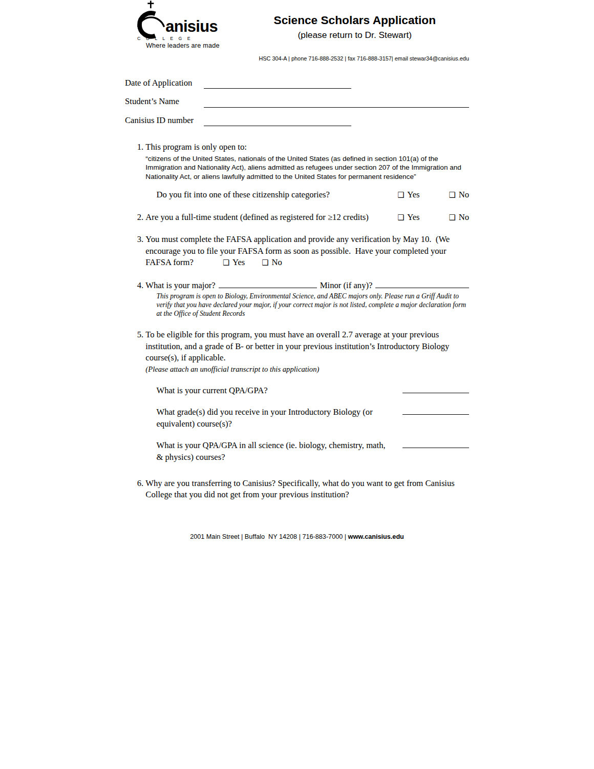anisius C O L L E G E
Where leaders are made
Science Scholars Application
(please return to Dr. Stewart)
HSC 304-A | phone 716-888-2532 | fax 716-888-3157| email stewar34@canisius.edu
| Date of Application | |
| Student’s Name | |
| Canisius ID number | |
This program is only open to:
“citizens of the United States, nationals of the United States (as defined in section 101(a) of the Immigration and Nationality Act), aliens admitted as refugees under section 207 of the Immigration and Nationality Act, or aliens lawfully admitted to the United States for permanent residence”
Do you fit into one of these citizenship categories? ❑Yes ❑No
Are you a full-time student (defined as registered for ≥12 credits) ❑Yes ❑No
You must complete the FAFSA application and provide any verification by May 10. (We encourage you to file your FAFSA form as soon as possible. Have your completed your FAFSA form? ❑Yes ❑No
What is your major? Minor (if any)?
This program is open to Biology, Environmental Science, and ABEC majors only. Please run a Griff Audit to verify that you have declared your major, if your correct major is not listed, complete a major declaration form at the Office of Student Records
To be eligible for this program, you must have an overall 2.7 average at your previous institution, and a grade of B- or better in your previous institution’s Introductory Biology course(s), if applicable.
(Please attach an unofficial transcript to this application)
What is your current QPA/GPA?
What grade(s) did you receive in your Introductory Biology (or equivalent) course(s)?
What is your QPA/GPA in all science (ie. biology, chemistry, math, & physics) courses?
Why are you transferring to Canisius? Specifically, what do you want to get from Canisius College that you did not get from your previous institution?
2001 Main Street | Buffalo NY 14208 | 716-883-7000 | www.canisius.edu